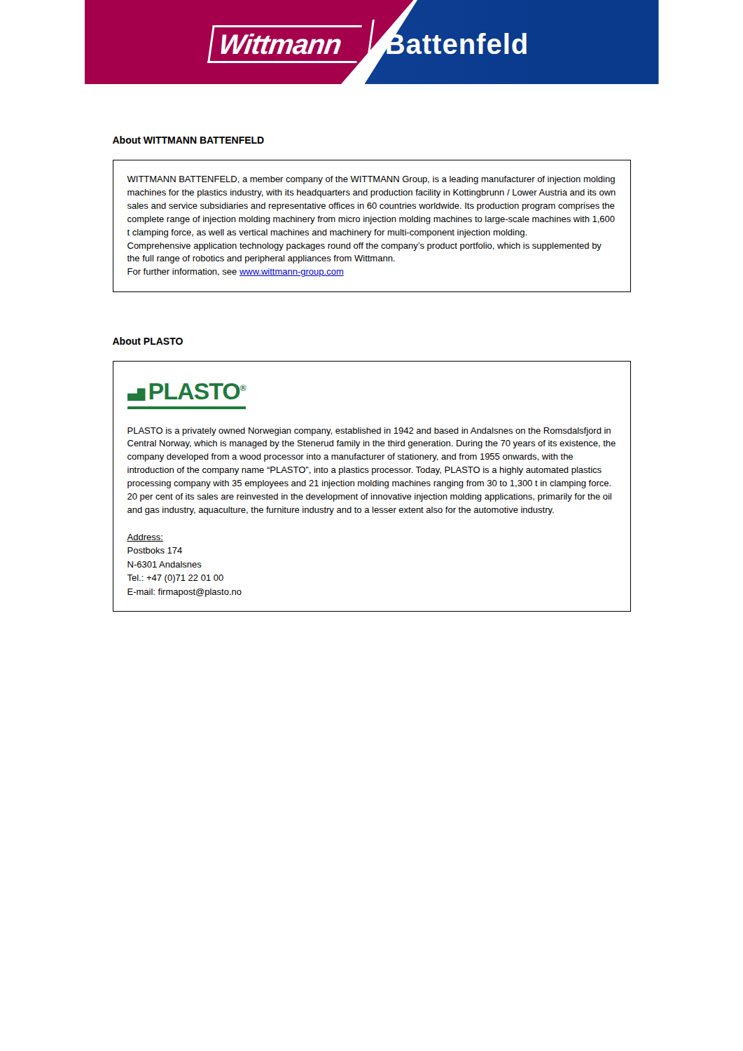Wittmann Battenfeld
About WITTMANN BATTENFELD
WITTMANN BATTENFELD, a member company of the WITTMANN Group, is a leading manufacturer of injection molding machines for the plastics industry, with its headquarters and production facility in Kottingbrunn / Lower Austria and its own sales and service subsidiaries and representative offices in 60 countries worldwide. Its production program comprises the complete range of injection molding machinery from micro injection molding machines to large-scale machines with 1,600 t clamping force, as well as vertical machines and machinery for multi-component injection molding.
Comprehensive application technology packages round off the company’s product portfolio, which is supplemented by the full range of robotics and peripheral appliances from Wittmann.
For further information, see www.wittmann-group.com
About PLASTO
PLASTO®
PLASTO is a privately owned Norwegian company, established in 1942 and based in Andalsnes on the Romsdalsfjord in Central Norway, which is managed by the Stenerud family in the third generation. During the 70 years of its existence, the company developed from a wood processor into a manufacturer of stationery, and from 1955 onwards, with the introduction of the company name “PLASTO”, into a plastics processor. Today, PLASTO is a highly automated plastics processing company with 35 employees and 21 injection molding machines ranging from 30 to 1,300 t in clamping force. 20 per cent of its sales are reinvested in the development of innovative injection molding applications, primarily for the oil and gas industry, aquaculture, the furniture industry and to a lesser extent also for the automotive industry.
Address:
Postboks 174
N-6301 Andalsnes
Tel.: +47 (0)71 22 01 00
E-mail: firmapost@plasto.no